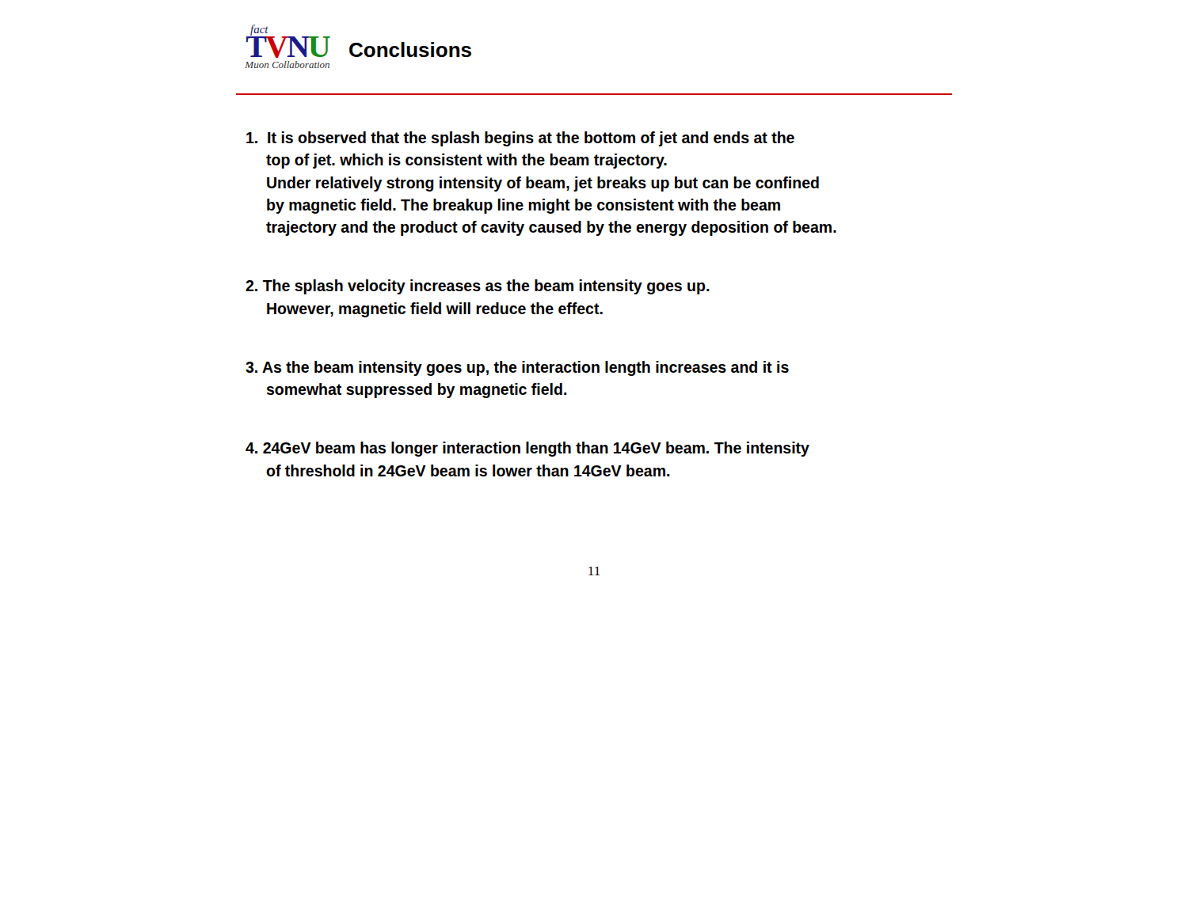fact TVNU Muon Collaboration
Conclusions
1. It is observed that the splash begins at the bottom of jet and ends at the
top of jet. which is consistent with the beam trajectory.
Under relatively strong intensity of beam, jet breaks up but can be confined
by magnetic field. The breakup line might be consistent with the beam
trajectory and the product of cavity caused by the energy deposition of beam.
2. The splash velocity increases as the beam intensity goes up.
However, magnetic field will reduce the effect.
3. As the beam intensity goes up, the interaction length increases and it is
somewhat suppressed by magnetic field.
4. 24GeV beam has longer interaction length than 14GeV beam. The intensity
of threshold in 24GeV beam is lower than 14GeV beam.
11